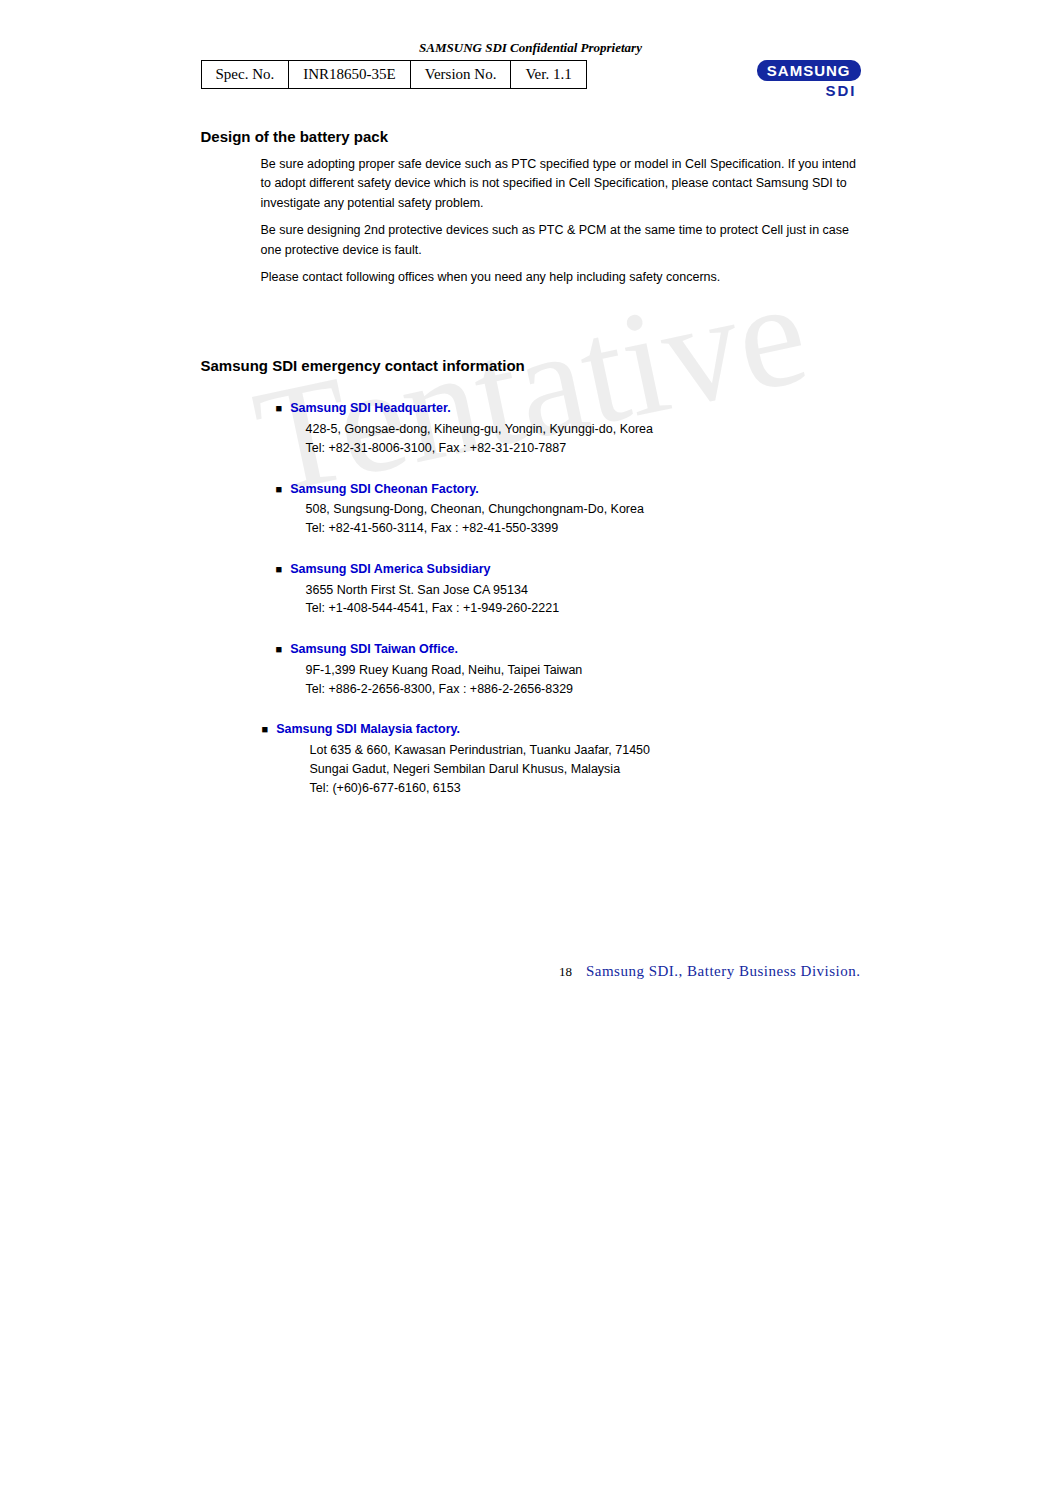Tentative
SAMSUNG SDI Confidential Proprietary
| Spec. No. | INR18650-35E | Version No. | Ver. 1.1 |
SAMSUNG SDI
Design of the battery pack
Be sure adopting proper safe device such as PTC specified type or model in Cell Specification. If you intend to adopt different safety device which is not specified in Cell Specification, please contact Samsung SDI to investigate any potential safety problem.
Be sure designing 2nd protective devices such as PTC & PCM at the same time to protect Cell just in case one protective device is fault.
Please contact following offices when you need any help including safety concerns.
Samsung SDI emergency contact information
■Samsung SDI Headquarter.
428-5, Gongsae-dong, Kiheung-gu, Yongin, Kyunggi-do, Korea
Tel: +82-31-8006-3100, Fax : +82-31-210-7887
■Samsung SDI Cheonan Factory.
508, Sungsung-Dong, Cheonan, Chungchongnam-Do, Korea
Tel: +82-41-560-3114, Fax : +82-41-550-3399
■Samsung SDI America Subsidiary
3655 North First St. San Jose CA 95134
Tel: +1-408-544-4541, Fax : +1-949-260-2221
■Samsung SDI Taiwan Office.
9F-1,399 Ruey Kuang Road, Neihu, Taipei Taiwan
Tel: +886-2-2656-8300, Fax : +886-2-2656-8329
■Samsung SDI Malaysia factory.
Lot 635 & 660, Kawasan Perindustrian, Tuanku Jaafar, 71450
Sungai Gadut, Negeri Sembilan Darul Khusus, Malaysia
Tel: (+60)6-677-6160, 6153
18 Samsung SDI., Battery Business Division.